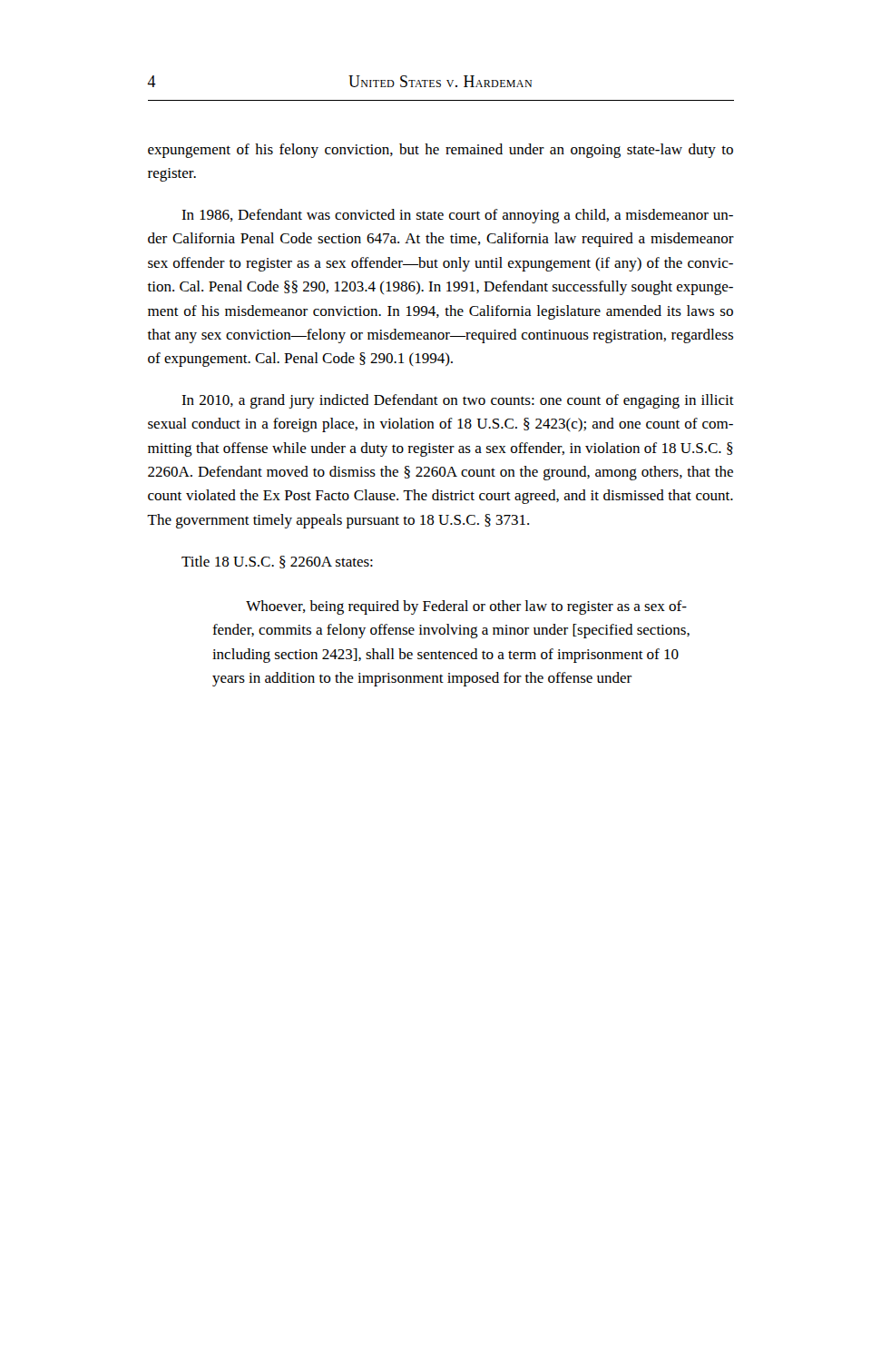4
United States v. Hardeman
expungement of his felony conviction, but he remained under an ongoing state-law duty to register.
In 1986, Defendant was convicted in state court of annoying a child, a misdemeanor under California Penal Code section 647a. At the time, California law required a misdemeanor sex offender to register as a sex offender—but only until expungement (if any) of the conviction. Cal. Penal Code §§ 290, 1203.4 (1986). In 1991, Defendant successfully sought expungement of his misdemeanor conviction. In 1994, the California legislature amended its laws so that any sex conviction—felony or misdemeanor—required continuous registration, regardless of expungement. Cal. Penal Code § 290.1 (1994).
In 2010, a grand jury indicted Defendant on two counts: one count of engaging in illicit sexual conduct in a foreign place, in violation of 18 U.S.C. § 2423(c); and one count of committing that offense while under a duty to register as a sex offender, in violation of 18 U.S.C. § 2260A. Defendant moved to dismiss the § 2260A count on the ground, among others, that the count violated the Ex Post Facto Clause. The district court agreed, and it dismissed that count. The government timely appeals pursuant to 18 U.S.C. § 3731.
Title 18 U.S.C. § 2260A states:
Whoever, being required by Federal or other law to register as a sex offender, commits a felony offense involving a minor under [specified sections, including section 2423], shall be sentenced to a term of imprisonment of 10 years in addition to the imprisonment imposed for the offense under